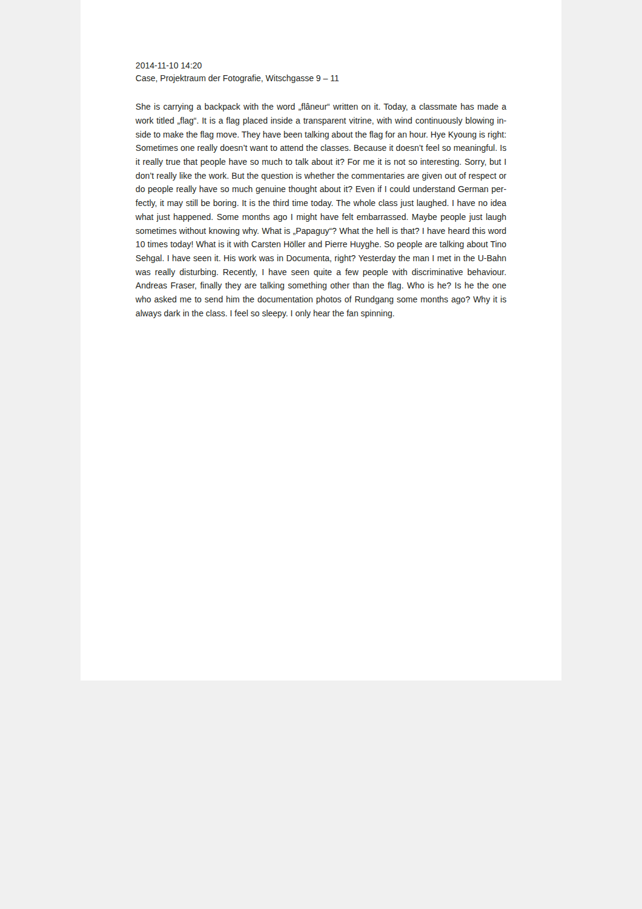2014-11-10 14:20
Case, Projektraum der Fotografie, Witschgasse 9 – 11
She is carrying a backpack with the word „flâneur“ written on it. Today, a classmate has made a work titled „flag“. It is a flag placed inside a transparent vitrine, with wind continuously blowing inside to make the flag move. They have been talking about the flag for an hour. Hye Kyoung is right: Sometimes one really doesn’t want to attend the classes. Because it doesn’t feel so meaningful. Is it really true that people have so much to talk about it? For me it is not so interesting. Sorry, but I don’t really like the work. But the question is whether the commentaries are given out of respect or do people really have so much genuine thought about it? Even if I could understand German perfectly, it may still be boring. It is the third time today. The whole class just laughed. I have no idea what just happened. Some months ago I might have felt embarrassed. Maybe people just laugh sometimes without knowing why. What is „Papaguy“? What the hell is that? I have heard this word 10 times today! What is it with Carsten Höller and Pierre Huyghe. So people are talking about Tino Sehgal. I have seen it. His work was in Documenta, right? Yesterday the man I met in the U-Bahn was really disturbing. Recently, I have seen quite a few people with discriminative behaviour. Andreas Fraser, finally they are talking something other than the flag. Who is he? Is he the one who asked me to send him the documentation photos of Rundgang some months ago? Why it is always dark in the class. I feel so sleepy. I only hear the fan spinning.